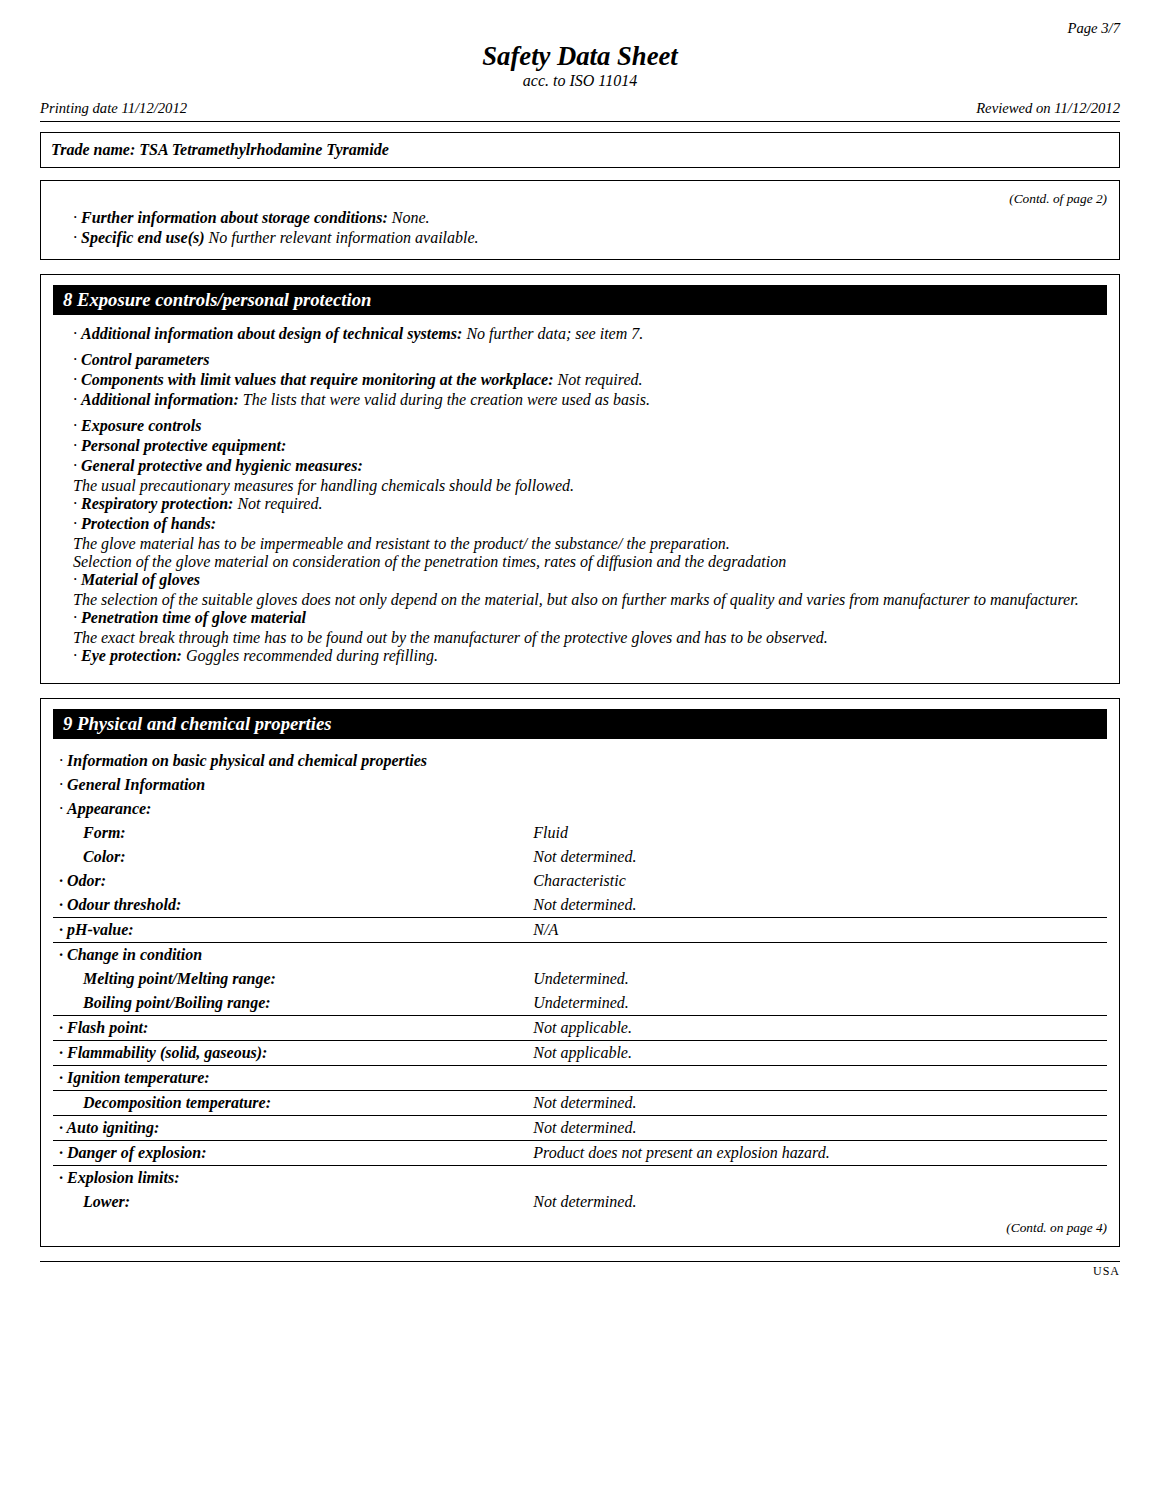Page 3/7
Safety Data Sheet
acc. to ISO 11014
Printing date 11/12/2012 Reviewed on 11/12/2012
Trade name: TSA Tetramethylrhodamine Tyramide
(Contd. of page 2)
· Further information about storage conditions: None.
· Specific end use(s) No further relevant information available.
8 Exposure controls/personal protection
· Additional information about design of technical systems: No further data; see item 7.
· Control parameters
· Components with limit values that require monitoring at the workplace: Not required.
· Additional information: The lists that were valid during the creation were used as basis.
· Exposure controls
· Personal protective equipment:
· General protective and hygienic measures:
The usual precautionary measures for handling chemicals should be followed.
· Respiratory protection: Not required.
· Protection of hands:
The glove material has to be impermeable and resistant to the product/ the substance/ the preparation.
Selection of the glove material on consideration of the penetration times, rates of diffusion and the degradation
· Material of gloves
The selection of the suitable gloves does not only depend on the material, but also on further marks of quality and varies from manufacturer to manufacturer.
· Penetration time of glove material
The exact break through time has to be found out by the manufacturer of the protective gloves and has to be observed.
· Eye protection: Goggles recommended during refilling.
9 Physical and chemical properties
| · Information on basic physical and chemical properties |
| · General Information |
| · Appearance: |
| Form: | Fluid |
| Color: | Not determined. |
| · Odor: | Characteristic |
| · Odour threshold: | Not determined. |
| · pH-value: | N/A |
| · Change in condition | |
| Melting point/Melting range: | Undetermined. |
| Boiling point/Boiling range: | Undetermined. |
| · Flash point: | Not applicable. |
| · Flammability (solid, gaseous): | Not applicable. |
| · Ignition temperature: | |
| Decomposition temperature: | Not determined. |
| · Auto igniting: | Not determined. |
| · Danger of explosion: | Product does not present an explosion hazard. |
| · Explosion limits: | |
| Lower: | Not determined. |
(Contd. on page 4)
USA